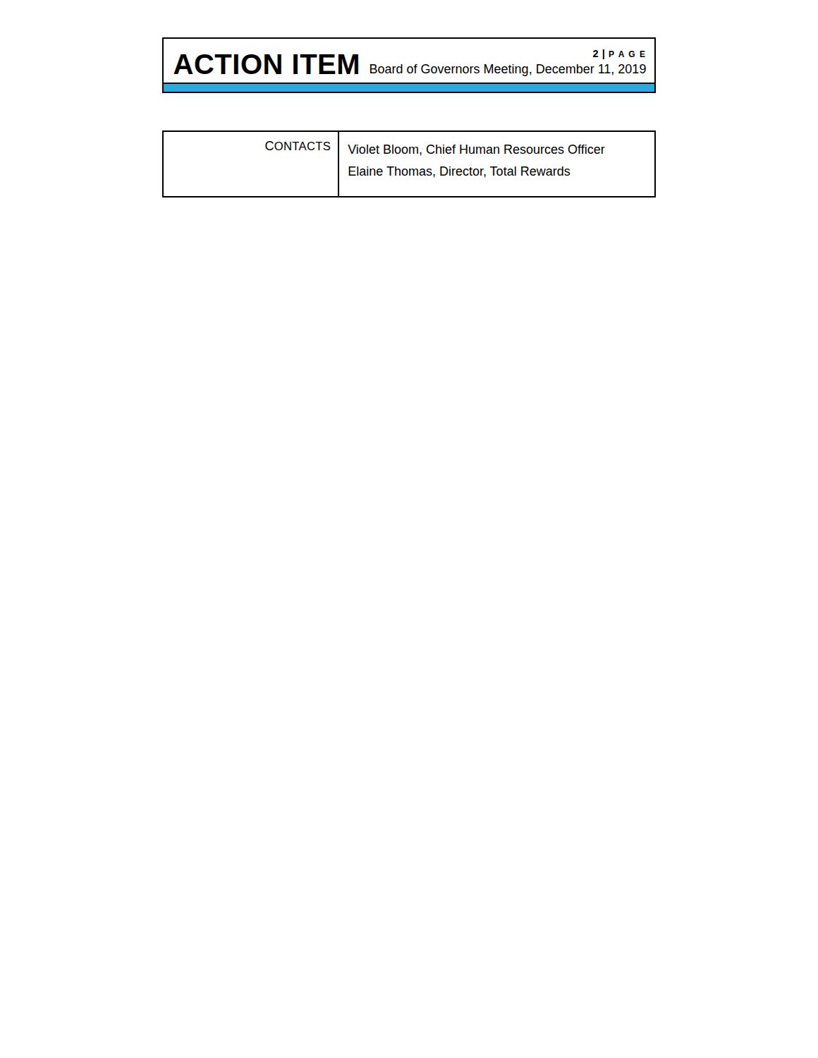ACTION ITEM
2 | P A G E
Board of Governors Meeting, December 11, 2019
| C ONTACTS | Violet Bloom, Chief Human Resources Officer Elaine Thomas, Director, Total Rewards |